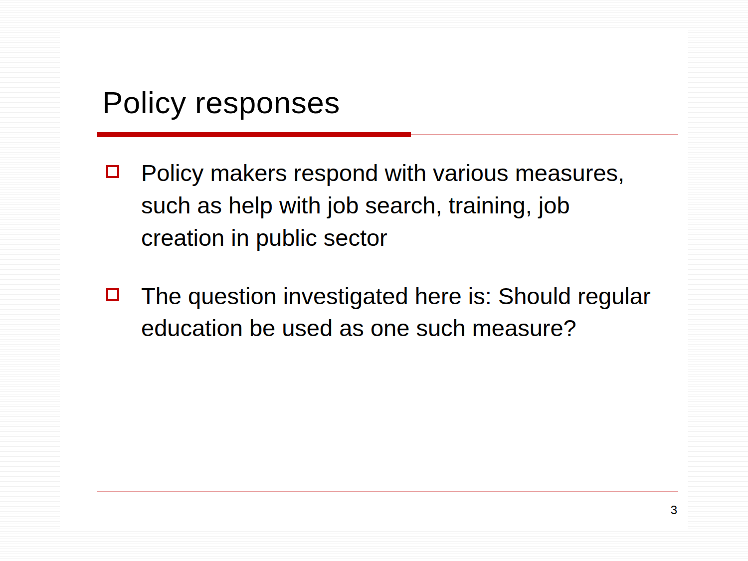Policy responses
Policy makers respond with various measures, such as help with job search, training, job creation in public sector
The question investigated here is: Should regular education be used as one such measure?
3